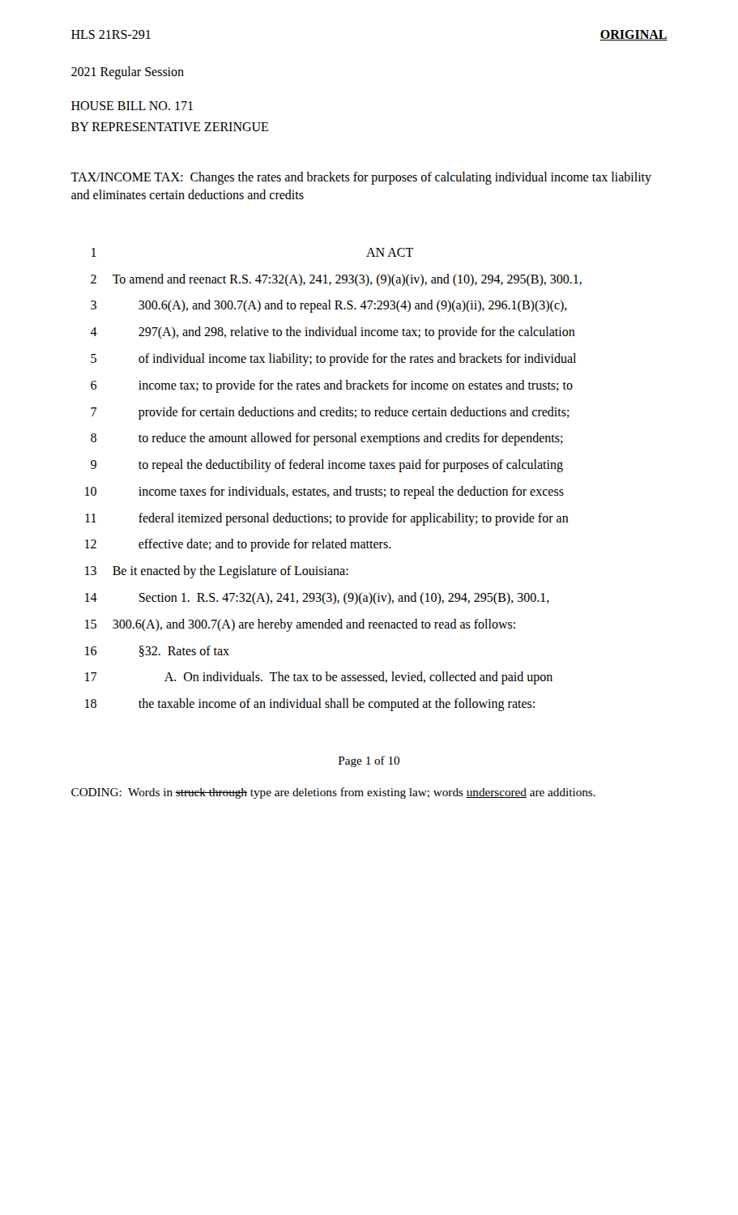HLS 21RS-291 ORIGINAL
2021 Regular Session
HOUSE BILL NO. 171
BY REPRESENTATIVE ZERINGUE
TAX/INCOME TAX: Changes the rates and brackets for purposes of calculating individual income tax liability and eliminates certain deductions and credits
AN ACT
To amend and reenact R.S. 47:32(A), 241, 293(3), (9)(a)(iv), and (10), 294, 295(B), 300.1,
300.6(A), and 300.7(A) and to repeal R.S. 47:293(4) and (9)(a)(ii), 296.1(B)(3)(c),
297(A), and 298, relative to the individual income tax; to provide for the calculation
of individual income tax liability; to provide for the rates and brackets for individual
income tax; to provide for the rates and brackets for income on estates and trusts; to
provide for certain deductions and credits; to reduce certain deductions and credits;
to reduce the amount allowed for personal exemptions and credits for dependents;
to repeal the deductibility of federal income taxes paid for purposes of calculating
income taxes for individuals, estates, and trusts; to repeal the deduction for excess
federal itemized personal deductions; to provide for applicability; to provide for an
effective date; and to provide for related matters.
Be it enacted by the Legislature of Louisiana:
Section 1. R.S. 47:32(A), 241, 293(3), (9)(a)(iv), and (10), 294, 295(B), 300.1,
300.6(A), and 300.7(A) are hereby amended and reenacted to read as follows:
§32. Rates of tax
A. On individuals. The tax to be assessed, levied, collected and paid upon
the taxable income of an individual shall be computed at the following rates:
Page 1 of 10
CODING: Words in struck through type are deletions from existing law; words underscored are additions.